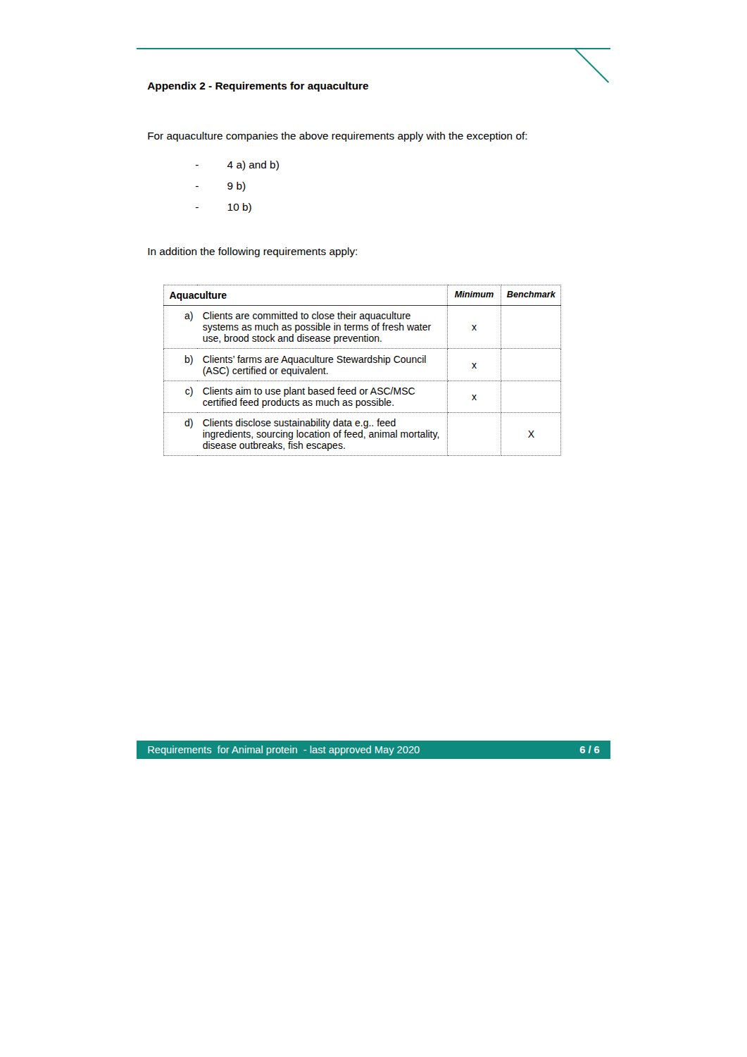Appendix 2 - Requirements for aquaculture
For aquaculture companies the above requirements apply with the exception of:
4 a) and b)
9 b)
10 b)
In addition the following requirements apply:
| Aquaculture | Minimum | Benchmark |
| --- | --- | --- |
| a) | Clients are committed to close their aquaculture systems as much as possible in terms of fresh water use, brood stock and disease prevention. | x | |
| b) | Clients’ farms are Aquaculture Stewardship Council (ASC) certified or equivalent. | x | |
| c) | Clients aim to use plant based feed or ASC/MSC certified feed products as much as possible. | x | |
| d) | Clients disclose sustainability data e.g.. feed ingredients, sourcing location of feed, animal mortality, disease outbreaks, fish escapes. | | X |
Requirements for Animal protein - last approved May 2020 6 / 6